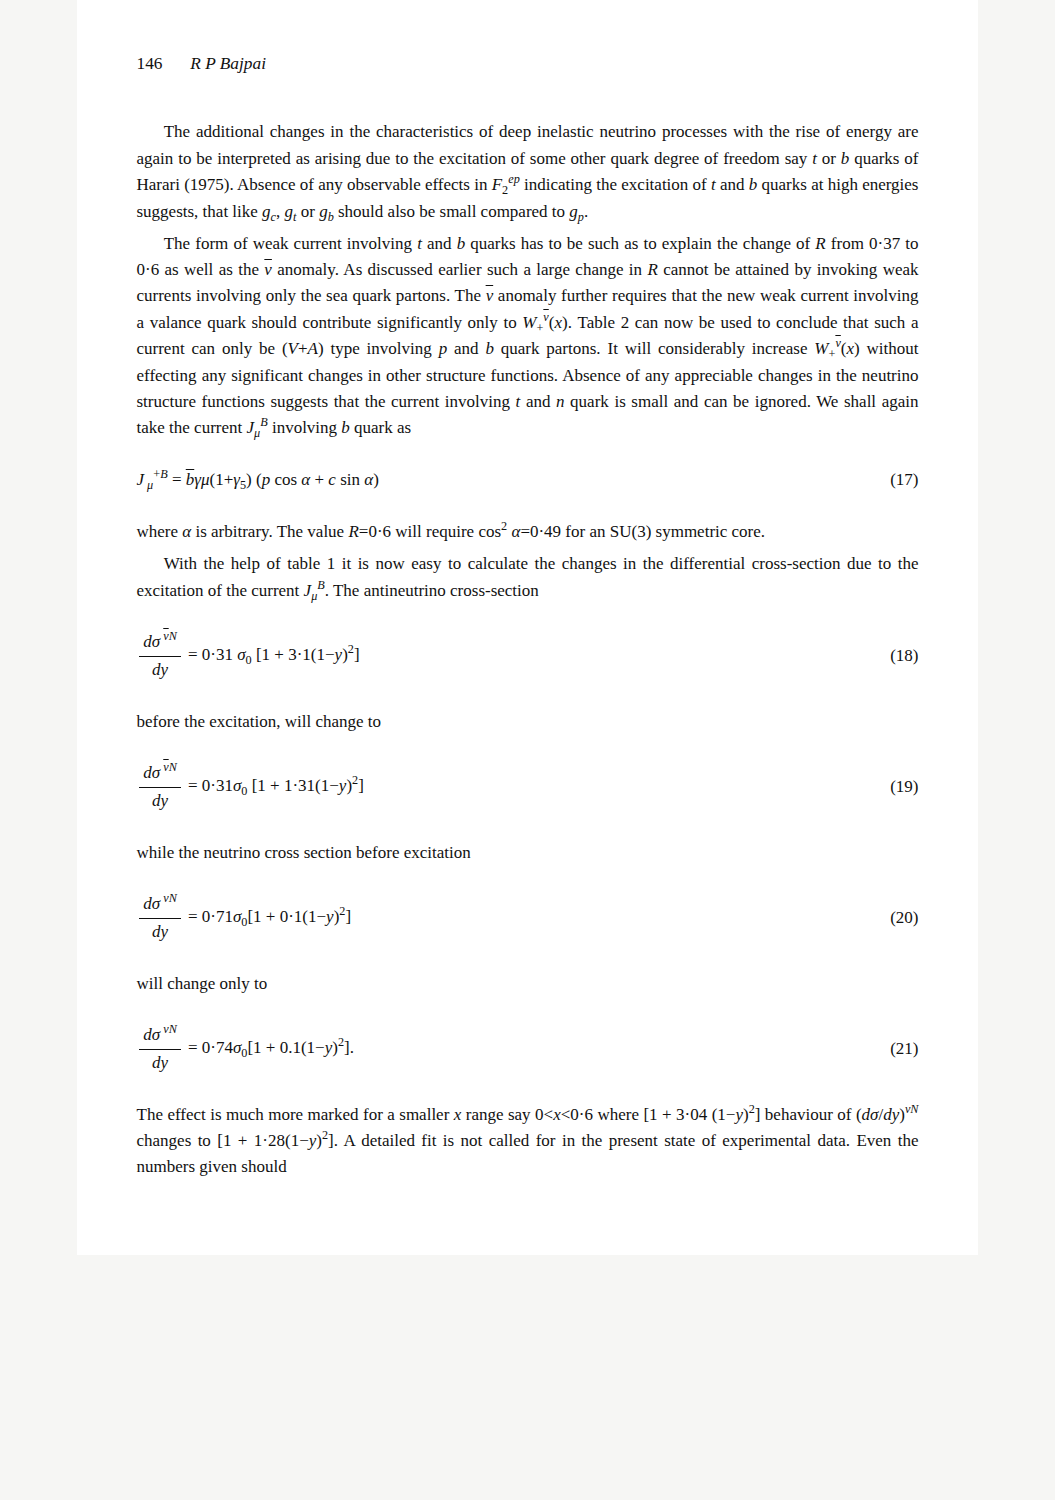146 R P Bajpai
The additional changes in the characteristics of deep inelastic neutrino processes with the rise of energy are again to be interpreted as arising due to the excitation of some other quark degree of freedom say t or b quarks of Harari (1975). Absence of any observable effects in F2ep indicating the excitation of t and b quarks at high energies suggests, that like gc, gt or gb should also be small compared to gp.
The form of weak current involving t and b quarks has to be such as to explain the change of R from 0·37 to 0·6 as well as the ν anomaly. As discussed earlier such a large change in R cannot be attained by invoking weak currents involving only the sea quark partons. The ν anomaly further requires that the new weak current involving a valance quark should contribute significantly only to W+ν(x). Table 2 can now be used to conclude that such a current can only be (V+A) type involving p and b quark partons. It will considerably increase W+ν(x) without effecting any significant changes in other structure functions. Absence of any appreciable changes in the neutrino structure functions suggests that the current involving t and n quark is small and can be ignored. We shall again take the current JμB involving b quark as
J μ+B = bγμ(1+γ5) (p cos α + c sin α) (17)
where α is arbitrary. The value R=0·6 will require cos2 α=0·49 for an SU(3) symmetric core.
With the help of table 1 it is now easy to calculate the changes in the differential cross-section due to the excitation of the current JμB. The antineutrino cross-section
dσ νN dy = 0·31 σ0 [1 + 3·1(1−y)2] (18)
before the excitation, will change to
dσ νN dy = 0·31σ0 [1 + 1·31(1−y)2] (19)
while the neutrino cross section before excitation
dσ νN dy = 0·71σ0[1 + 0·1(1−y)2] (20)
will change only to
dσ νN dy = 0·74σ0[1 + 0.1(1−y)2]. (21)
The effect is much more marked for a smaller x range say 0<x<0·6 where [1 + 3·04 (1−y)2] behaviour of (dσ/dy)νN changes to [1 + 1·28(1−y)2]. A detailed fit is not called for in the present state of experimental data. Even the numbers given should